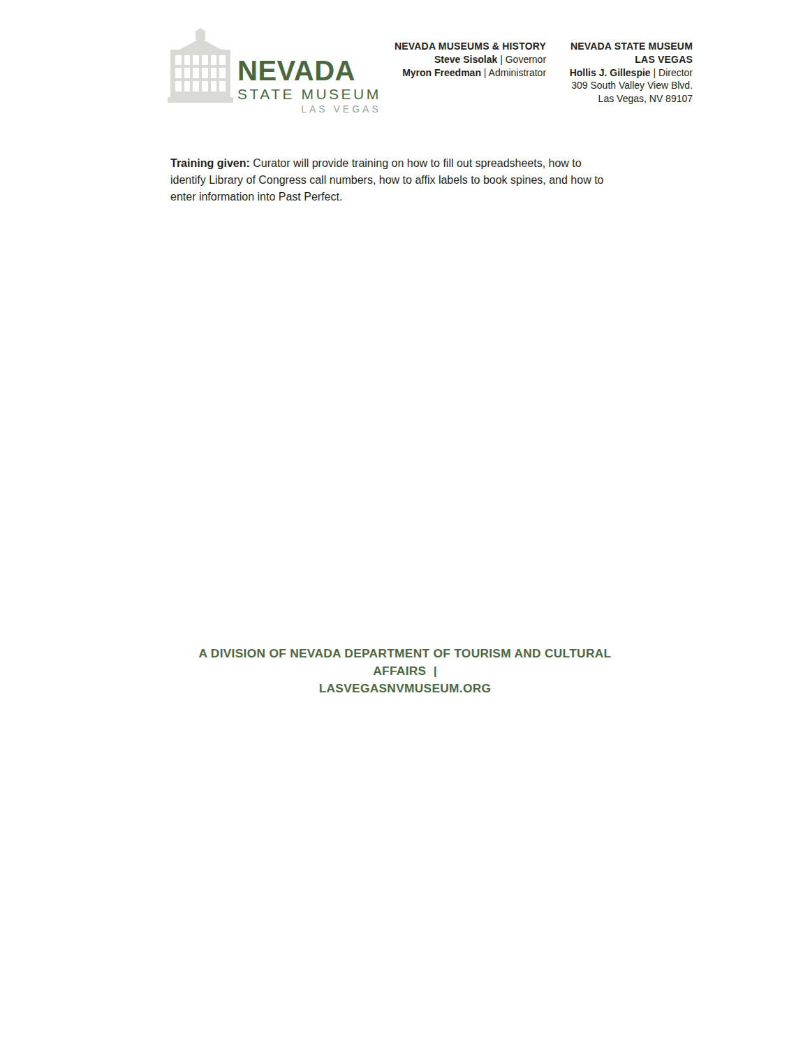NEVADA STATE MUSEUM LAS VEGAS
NEVADA MUSEUMS & HISTORY
Steve Sisolak | Governor
Myron Freedman | Administrator
NEVADA STATE MUSEUM
LAS VEGAS
Hollis J. Gillespie | Director
309 South Valley View Blvd.
Las Vegas, NV 89107
Training given: Curator will provide training on how to fill out spreadsheets, how to identify Library of Congress call numbers, how to affix labels to book spines, and how to enter information into Past Perfect.
A DIVISION OF NEVADA DEPARTMENT OF TOURISM AND CULTURAL AFFAIRS | LASVEGASNVMUSEUM.ORG